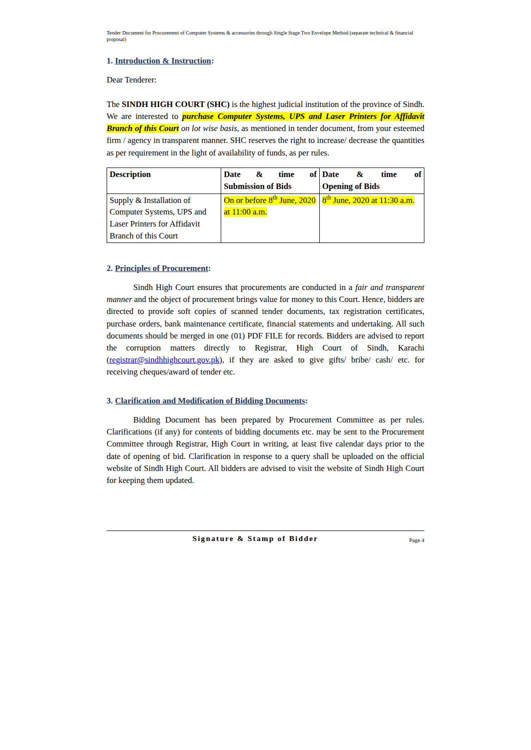Tender Document for Procurement of Computer Systems & accessories through Single Stage Two Envelope Method (separate technical & financial proposal)
1. Introduction & Instruction:
Dear Tenderer:
The SINDH HIGH COURT (SHC) is the highest judicial institution of the province of Sindh. We are interested to purchase Computer Systems, UPS and Laser Printers for Affidavit Branch of this Court on lot wise basis, as mentioned in tender document, from your esteemed firm / agency in transparent manner. SHC reserves the right to increase/ decrease the quantities as per requirement in the light of availability of funds, as per rules.
| Description | Date & time of Submission of Bids | Date & time of Opening of Bids |
| --- | --- | --- |
| Supply & Installation of Computer Systems, UPS and Laser Printers for Affidavit Branch of this Court | On or before 8 th June, 2020 at 11:00 a.m. | 8 th June, 2020 at 11:30 a.m. |
2. Principles of Procurement:
Sindh High Court ensures that procurements are conducted in a fair and transparent manner and the object of procurement brings value for money to this Court. Hence, bidders are directed to provide soft copies of scanned tender documents, tax registration certificates, purchase orders, bank maintenance certificate, financial statements and undertaking. All such documents should be merged in one (01) PDF FILE for records. Bidders are advised to report the corruption matters directly to Registrar, High Court of Sindh, Karachi (registrar@sindhhighcourt.gov.pk), if they are asked to give gifts/ bribe/ cash/ etc. for receiving cheques/award of tender etc.
3. Clarification and Modification of Bidding Documents:
Bidding Document has been prepared by Procurement Committee as per rules. Clarifications (if any) for contents of bidding documents etc. may be sent to the Procurement Committee through Registrar, High Court in writing, at least five calendar days prior to the date of opening of bid. Clarification in response to a query shall be uploaded on the official website of Sindh High Court. All bidders are advised to visit the website of Sindh High Court for keeping them updated.
Signature & Stamp of Bidder
Page 4